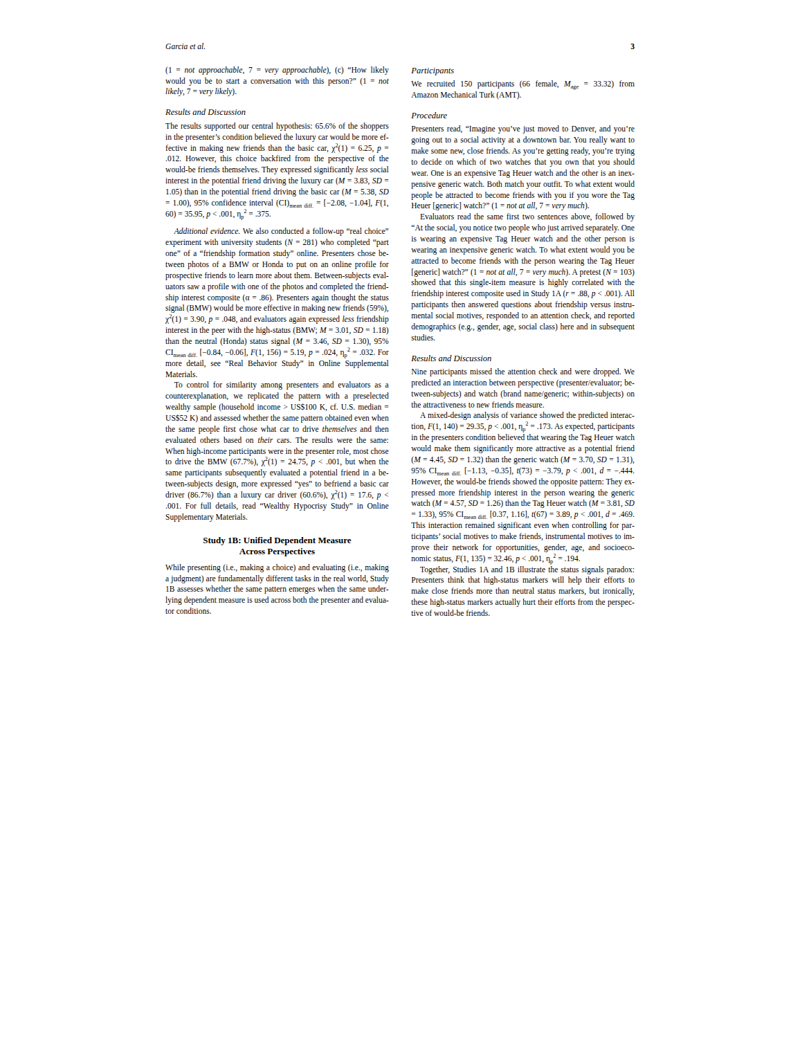Garcia et al. 3
(1 = not approachable, 7 = very approachable), (c) “How likely would you be to start a conversation with this person?” (1 = not likely, 7 = very likely).
Results and Discussion
The results supported our central hypothesis: 65.6% of the shoppers in the presenter’s condition believed the luxury car would be more effective in making new friends than the basic car, χ2(1) = 6.25, p = .012. However, this choice backfired from the perspective of the would-be friends themselves. They expressed significantly less social interest in the potential friend driving the luxury car (M = 3.83, SD = 1.05) than in the potential friend driving the basic car (M = 5.38, SD = 1.00), 95% confidence interval (CI)mean diff. = [−2.08, −1.04], F(1, 60) = 35.95, p < .001, ηp2 = .375.
Additional evidence. We also conducted a follow-up “real choice” experiment with university students (N = 281) who completed “part one” of a “friendship formation study” online. Presenters chose between photos of a BMW or Honda to put on an online profile for prospective friends to learn more about them. Between-subjects evaluators saw a profile with one of the photos and completed the friendship interest composite (α = .86). Presenters again thought the status signal (BMW) would be more effective in making new friends (59%), χ2(1) = 3.90, p = .048, and evaluators again expressed less friendship interest in the peer with the high-status (BMW; M = 3.01, SD = 1.18) than the neutral (Honda) status signal (M = 3.46, SD = 1.30), 95% CImean diff. [−0.84, −0.06], F(1, 156) = 5.19, p = .024, ηp2 = .032. For more detail, see “Real Behavior Study” in Online Supplemental Materials.
To control for similarity among presenters and evaluators as a counterexplanation, we replicated the pattern with a preselected wealthy sample (household income > US$100 K, cf. U.S. median = US$52 K) and assessed whether the same pattern obtained even when the same people first chose what car to drive themselves and then evaluated others based on their cars. The results were the same: When high-income participants were in the presenter role, most chose to drive the BMW (67.7%), χ2(1) = 24.75, p < .001, but when the same participants subsequently evaluated a potential friend in a between-subjects design, more expressed “yes” to befriend a basic car driver (86.7%) than a luxury car driver (60.6%), χ2(1) = 17.6, p < .001. For full details, read “Wealthy Hypocrisy Study” in Online Supplementary Materials.
Study 1B: Unified Dependent Measure
Across Perspectives
While presenting (i.e., making a choice) and evaluating (i.e., making a judgment) are fundamentally different tasks in the real world, Study 1B assesses whether the same pattern emerges when the same underlying dependent measure is used across both the presenter and evaluator conditions.
Participants
We recruited 150 participants (66 female, Mage = 33.32) from Amazon Mechanical Turk (AMT).
Procedure
Presenters read, “Imagine you’ve just moved to Denver, and you’re going out to a social activity at a downtown bar. You really want to make some new, close friends. As you’re getting ready, you’re trying to decide on which of two watches that you own that you should wear. One is an expensive Tag Heuer watch and the other is an inexpensive generic watch. Both match your outfit. To what extent would people be attracted to become friends with you if you wore the Tag Heuer [generic] watch?” (1 = not at all, 7 = very much).
Evaluators read the same first two sentences above, followed by “At the social, you notice two people who just arrived separately. One is wearing an expensive Tag Heuer watch and the other person is wearing an inexpensive generic watch. To what extent would you be attracted to become friends with the person wearing the Tag Heuer [generic] watch?” (1 = not at all, 7 = very much). A pretest (N = 103) showed that this single-item measure is highly correlated with the friendship interest composite used in Study 1A (r = .88, p < .001). All participants then answered questions about friendship versus instrumental social motives, responded to an attention check, and reported demographics (e.g., gender, age, social class) here and in subsequent studies.
Results and Discussion
Nine participants missed the attention check and were dropped. We predicted an interaction between perspective (presenter/evaluator; between-subjects) and watch (brand name/generic; within-subjects) on the attractiveness to new friends measure.
A mixed-design analysis of variance showed the predicted interaction, F(1, 140) = 29.35, p < .001, ηp2 = .173. As expected, participants in the presenters condition believed that wearing the Tag Heuer watch would make them significantly more attractive as a potential friend (M = 4.45, SD = 1.32) than the generic watch (M = 3.70, SD = 1.31), 95% CImean diff. [−1.13, −0.35], t(73) = −3.79, p < .001, d = −.444. However, the would-be friends showed the opposite pattern: They expressed more friendship interest in the person wearing the generic watch (M = 4.57, SD = 1.26) than the Tag Heuer watch (M = 3.81, SD = 1.33), 95% CImean diff. [0.37, 1.16], t(67) = 3.89, p < .001, d = .469. This interaction remained significant even when controlling for participants’ social motives to make friends, instrumental motives to improve their network for opportunities, gender, age, and socioeconomic status, F(1, 135) = 32.46, p < .001, ηp2 = .194.
Together, Studies 1A and 1B illustrate the status signals paradox: Presenters think that high-status markers will help their efforts to make close friends more than neutral status markers, but ironically, these high-status markers actually hurt their efforts from the perspective of would-be friends.